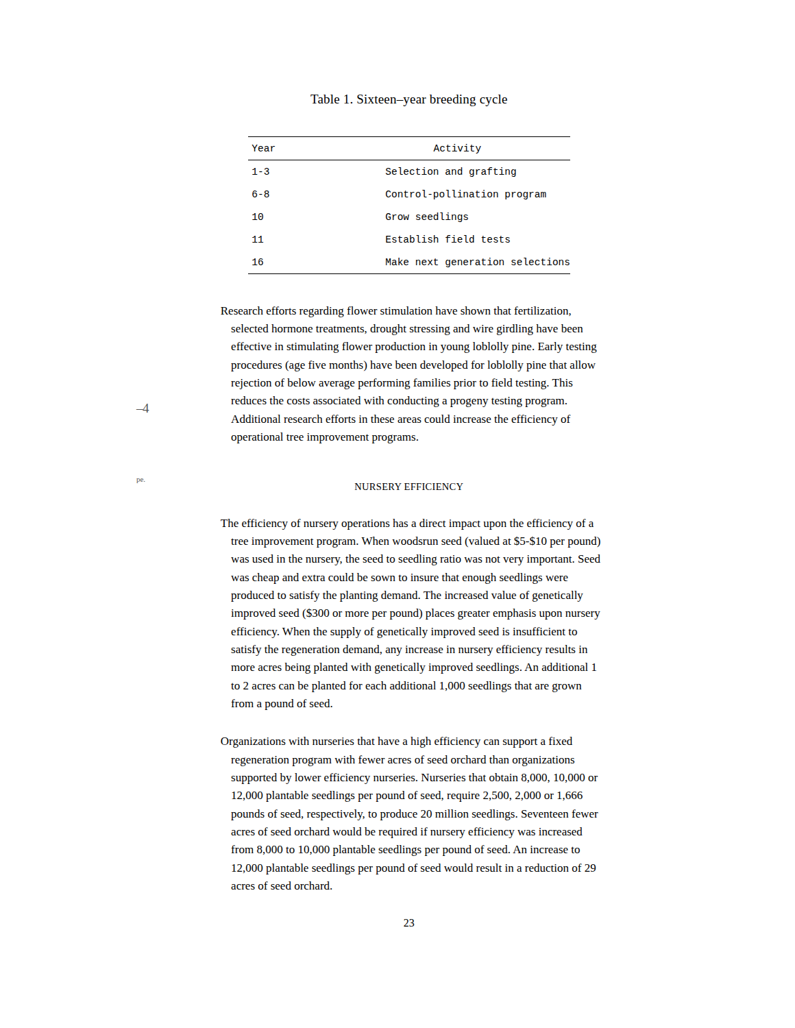–4
pe.
Table 1. Sixteen–year breeding cycle
| Year | Activity |
| --- | --- |
| 1-3 | Selection and grafting |
| 6-8 | Control-pollination program |
| 10 | Grow seedlings |
| 11 | Establish field tests |
| 16 | Make next generation selections |
Research efforts regarding flower stimulation have shown that fertilization, selected hormone treatments, drought stressing and wire girdling have been effective in stimulating flower production in young loblolly pine. Early testing procedures (age five months) have been developed for loblolly pine that allow rejection of below average performing families prior to field testing. This reduces the costs associated with conducting a progeny testing program. Additional research efforts in these areas could increase the efficiency of operational tree improvement programs.
NURSERY EFFICIENCY
The efficiency of nursery operations has a direct impact upon the efficiency of a tree improvement program. When woodsrun seed (valued at $5-$10 per pound) was used in the nursery, the seed to seedling ratio was not very important. Seed was cheap and extra could be sown to insure that enough seedlings were produced to satisfy the planting demand. The increased value of genetically improved seed ($300 or more per pound) places greater emphasis upon nursery efficiency. When the supply of genetically improved seed is insufficient to satisfy the regeneration demand, any increase in nursery efficiency results in more acres being planted with genetically improved seedlings. An additional 1 to 2 acres can be planted for each additional 1,000 seedlings that are grown from a pound of seed.
Organizations with nurseries that have a high efficiency can support a fixed regeneration program with fewer acres of seed orchard than organizations supported by lower efficiency nurseries. Nurseries that obtain 8,000, 10,000 or 12,000 plantable seedlings per pound of seed, require 2,500, 2,000 or 1,666 pounds of seed, respectively, to produce 20 million seedlings. Seventeen fewer acres of seed orchard would be required if nursery efficiency was increased from 8,000 to 10,000 plantable seedlings per pound of seed. An increase to 12,000 plantable seedlings per pound of seed would result in a reduction of 29 acres of seed orchard.
23